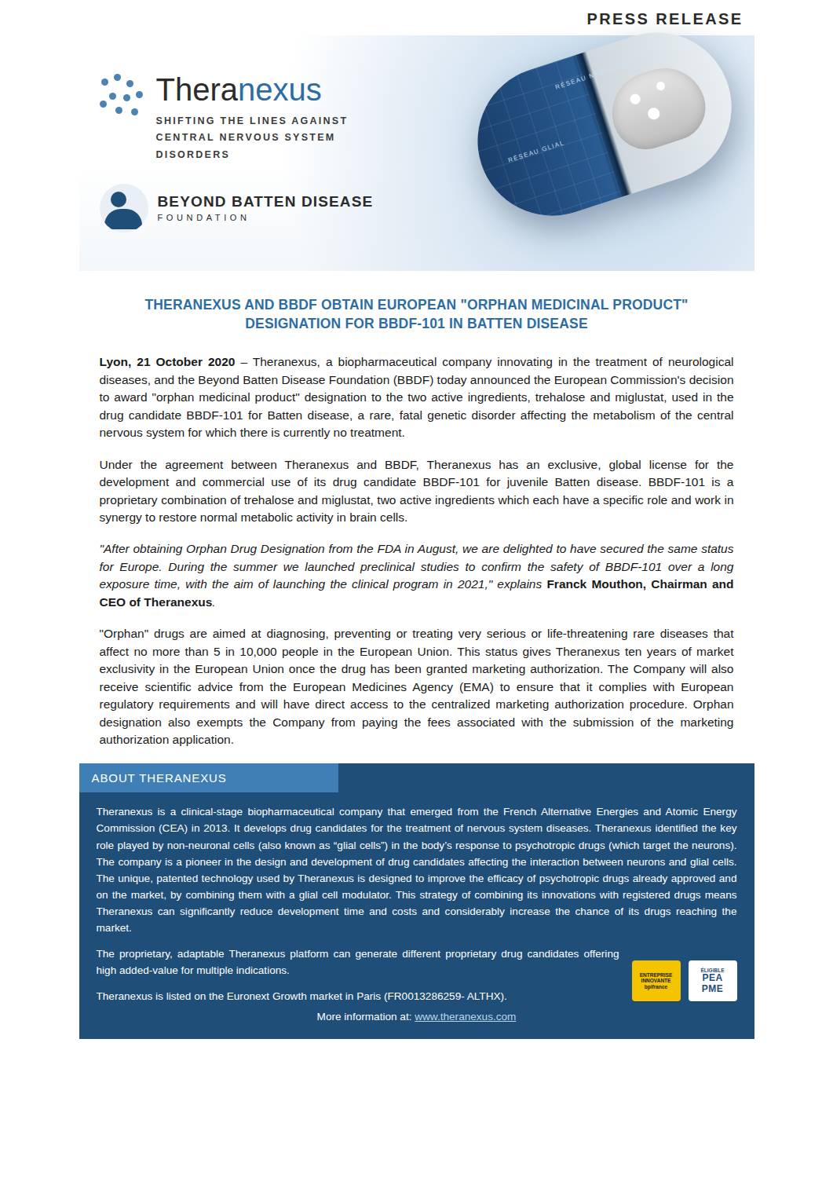PRESS RELEASE
Theranexus
Shifting the lines against
central nervous system
disorders
BEYOND BATTEN DISEASE
FOUNDATION
RÉSEAU NEURONAL
RÉSEAU GLIAL
Theranexus and BBDF obtain European "orphan medicinal product" designation for BBDF-101 in Batten disease
Lyon, 21 October 2020 – Theranexus, a biopharmaceutical company innovating in the treatment of neurological diseases, and the Beyond Batten Disease Foundation (BBDF) today announced the European Commission's decision to award "orphan medicinal product" designation to the two active ingredients, trehalose and miglustat, used in the drug candidate BBDF-101 for Batten disease, a rare, fatal genetic disorder affecting the metabolism of the central nervous system for which there is currently no treatment.
Under the agreement between Theranexus and BBDF, Theranexus has an exclusive, global license for the development and commercial use of its drug candidate BBDF-101 for juvenile Batten disease. BBDF-101 is a proprietary combination of trehalose and miglustat, two active ingredients which each have a specific role and work in synergy to restore normal metabolic activity in brain cells.
"After obtaining Orphan Drug Designation from the FDA in August, we are delighted to have secured the same status for Europe. During the summer we launched preclinical studies to confirm the safety of BBDF-101 over a long exposure time, with the aim of launching the clinical program in 2021," explains Franck Mouthon, Chairman and CEO of Theranexus.
"Orphan" drugs are aimed at diagnosing, preventing or treating very serious or life-threatening rare diseases that affect no more than 5 in 10,000 people in the European Union. This status gives Theranexus ten years of market exclusivity in the European Union once the drug has been granted marketing authorization. The Company will also receive scientific advice from the European Medicines Agency (EMA) to ensure that it complies with European regulatory requirements and will have direct access to the centralized marketing authorization procedure. Orphan designation also exempts the Company from paying the fees associated with the submission of the marketing authorization application.
ABOUT THERANEXUS
Theranexus is a clinical-stage biopharmaceutical company that emerged from the French Alternative Energies and Atomic Energy Commission (CEA) in 2013. It develops drug candidates for the treatment of nervous system diseases. Theranexus identified the key role played by non-neuronal cells (also known as “glial cells”) in the body’s response to psychotropic drugs (which target the neurons). The company is a pioneer in the design and development of drug candidates affecting the interaction between neurons and glial cells. The unique, patented technology used by Theranexus is designed to improve the efficacy of psychotropic drugs already approved and on the market, by combining them with a glial cell modulator. This strategy of combining its innovations with registered drugs means Theranexus can significantly reduce development time and costs and considerably increase the chance of its drugs reaching the market.
The proprietary, adaptable Theranexus platform can generate different proprietary drug candidates offering high added-value for multiple indications.
Theranexus is listed on the Euronext Growth market in Paris (FR0013286259- ALTHX).
ENTREPRISE
INNOVANTE
bpifrance
ÉLIGIBLE
PEA
PME
More information at: www.theranexus.com